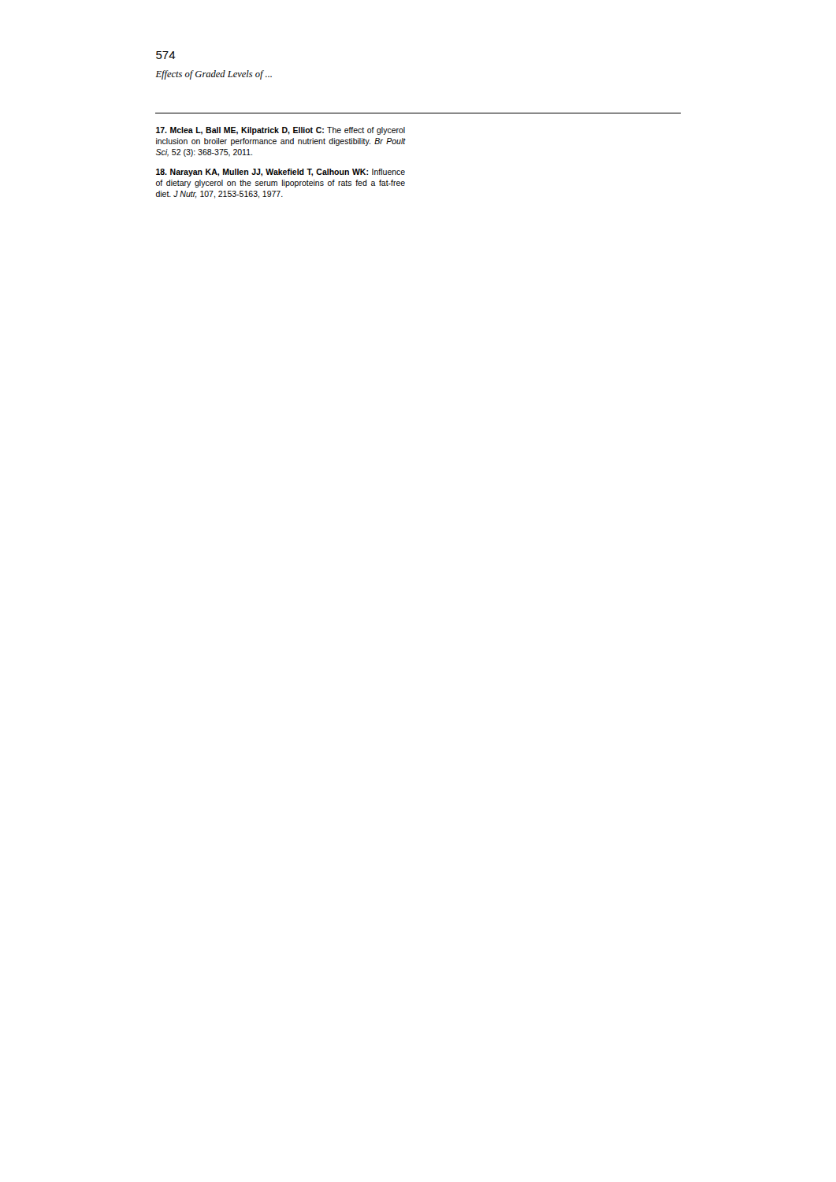574
Effects of Graded Levels of ...
17. Mclea L, Ball ME, Kilpatrick D, Elliot C: The effect of glycerol inclusion on broiler performance and nutrient digestibility. Br Poult Sci, 52 (3): 368-375, 2011.
18. Narayan KA, Mullen JJ, Wakefield T, Calhoun WK: Influence of dietary glycerol on the serum lipoproteins of rats fed a fat-free diet. J Nutr, 107, 2153-5163, 1977.